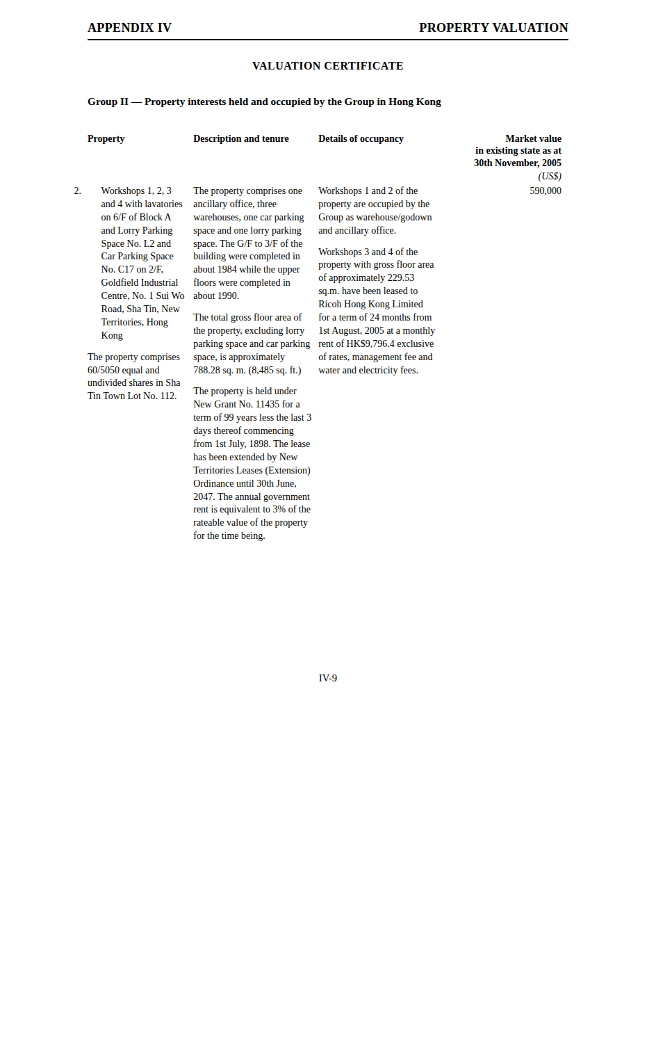APPENDIX IV
PROPERTY VALUATION
VALUATION CERTIFICATE
Group II — Property interests held and occupied by the Group in Hong Kong
| Property | Description and tenure | Details of occupancy | Market value in existing state as at 30th November, 2005 (US$) |
| --- | --- | --- | --- |
| 2. Workshops 1, 2, 3 and 4 with lavatories on 6/F of Block A and Lorry Parking Space No. L2 and Car Parking Space No. C17 on 2/F, Goldfield Industrial Centre, No. 1 Sui Wo Road, Sha Tin, New Territories, Hong Kong The property comprises 60/5050 equal and undivided shares in Sha Tin Town Lot No. 112. | The property comprises one ancillary office, three warehouses, one car parking space and one lorry parking space. The G/F to 3/F of the building were completed in about 1984 while the upper floors were completed in about 1990. The total gross floor area of the property, excluding lorry parking space and car parking space, is approximately 788.28 sq. m. (8,485 sq. ft.) The property is held under New Grant No. 11435 for a term of 99 years less the last 3 days thereof commencing from 1st July, 1898. The lease has been extended by New Territories Leases (Extension) Ordinance until 30th June, 2047. The annual government rent is equivalent to 3% of the rateable value of the property for the time being. | Workshops 1 and 2 of the property are occupied by the Group as warehouse/godown and ancillary office. Workshops 3 and 4 of the property with gross floor area of approximately 229.53 sq.m. have been leased to Ricoh Hong Kong Limited for a term of 24 months from 1st August, 2005 at a monthly rent of HK$9,796.4 exclusive of rates, management fee and water and electricity fees. | 590,000 |
IV-9